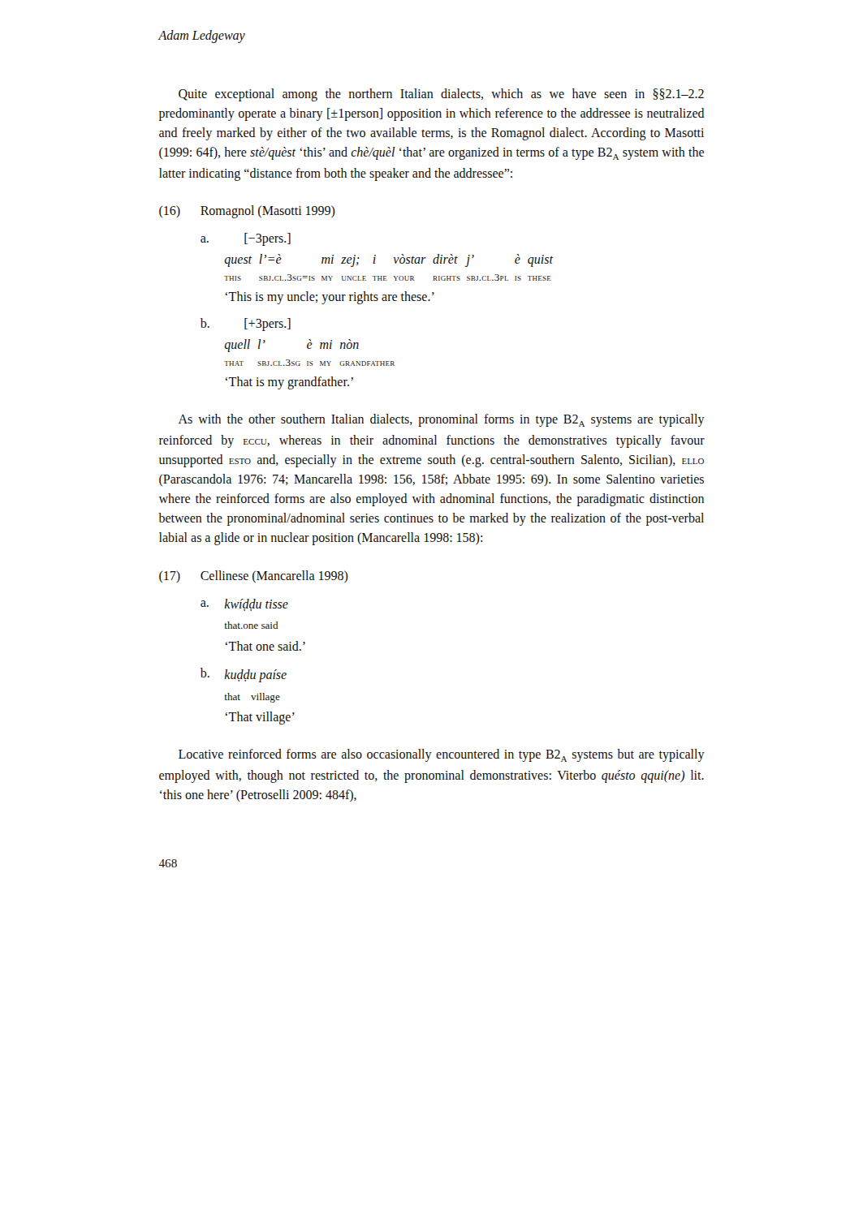Adam Ledgeway
Quite exceptional among the northern Italian dialects, which as we have seen in §§2.1–2.2 predominantly operate a binary [±1person] opposition in which reference to the addressee is neutralized and freely marked by either of the two available terms, is the Romagnol dialect. According to Masotti (1999: 64f), here stè/quèst ‘this’ and chè/quèl ‘that’ are organized in terms of a type B2A system with the latter indicating “distance from both the speaker and the addressee”:
(16) Romagnol (Masotti 1999)
a.
[−3pers.]
| quest | l’=è | mi | zej; | i | vòstar | dirèt | j’ | è | quist |
| this | sbj.cl.3sg=is | my | uncle | the | your | rights | sbj.cl.3pl | is | these |
‘This is my uncle; your rights are these.’
b.
[+3pers.]
| quell | l’ | è | mi | nòn |
| that | sbj.cl.3sg | is | my | grandfather |
‘That is my grandfather.’
As with the other southern Italian dialects, pronominal forms in type B2A systems are typically reinforced by eccu, whereas in their adnominal functions the demonstratives typically favour unsupported esto and, especially in the extreme south (e.g. central-southern Salento, Sicilian), ello (Parascandola 1976: 74; Mancarella 1998: 156, 158f; Abbate 1995: 69). In some Salentino varieties where the reinforced forms are also employed with adnominal functions, the paradigmatic distinction between the pronominal/adnominal series continues to be marked by the realization of the post-verbal labial as a glide or in nuclear position (Mancarella 1998: 158):
(17) Cellinese (Mancarella 1998)
a.
kwíḍḍu tisse
that.one said
‘That one said.’
b.
kuḍḍu paíse
that village
‘That village’
Locative reinforced forms are also occasionally encountered in type B2A systems but are typically employed with, though not restricted to, the pronominal demonstratives: Viterbo quésto qqui(ne) lit. ‘this one here’ (Petroselli 2009: 484f),
468